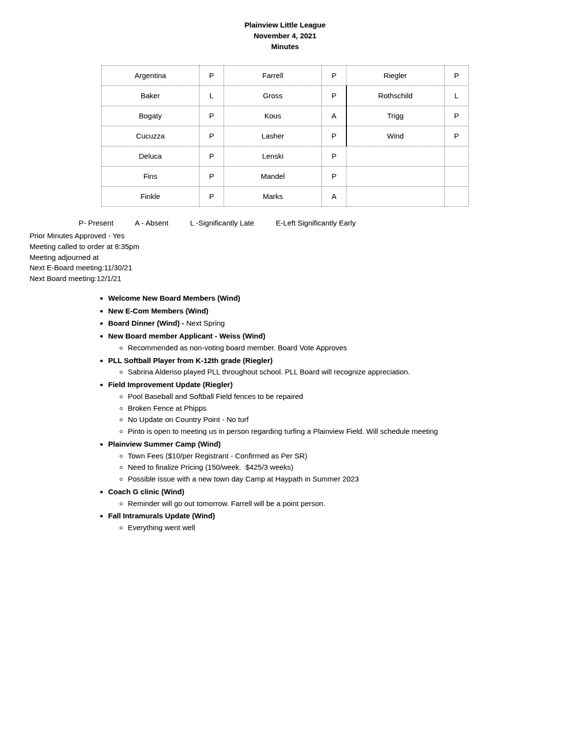Plainview Little League November 4, 2021 Minutes
| Argentina | P | Farrell | P | Riegler | P |
| Baker | L | Gross | P | Rothschild | L |
| Bogaty | P | Kous | A | Trigg | P |
| Cucuzza | P | Lasher | P | Wind | P |
| Deluca | P | Lenski | P | | |
| Fins | P | Mandel | P | | |
| Finkle | P | Marks | A | | |
P- Present A - Absent L -Significantly Late E-Left Significantly Early
Prior Minutes Approved - Yes
Meeting called to order at 8:35pm
Meeting adjourned at
Next E-Board meeting:11/30/21
Next Board meeting:12/1/21
Welcome New Board Members (Wind)
New E-Com Members (Wind)
Board Dinner (Wind) - Next Spring
New Board member Applicant - Weiss (Wind)
Recommended as non-voting board member. Board Vote Approves
PLL Softball Player from K-12th grade (Riegler)
Sabrina Alderiso played PLL throughout school. PLL Board will recognize appreciation.
Field Improvement Update (Riegler)
Pool Baseball and Softball Field fences to be repaired
Broken Fence at Phipps
No Update on Country Point - No turf
Pinto is open to meeting us in person regarding turfing a Plainview Field. Will schedule meeting
Plainview Summer Camp (Wind)
Town Fees ($10/per Registrant - Confirmed as Per SR)
Need to finalize Pricing (150/week. $425/3 weeks)
Possible issue with a new town day Camp at Haypath in Summer 2023
Coach G clinic (Wind)
Reminder will go out tomorrow. Farrell will be a point person.
Fall Intramurals Update (Wind)
Everything went well